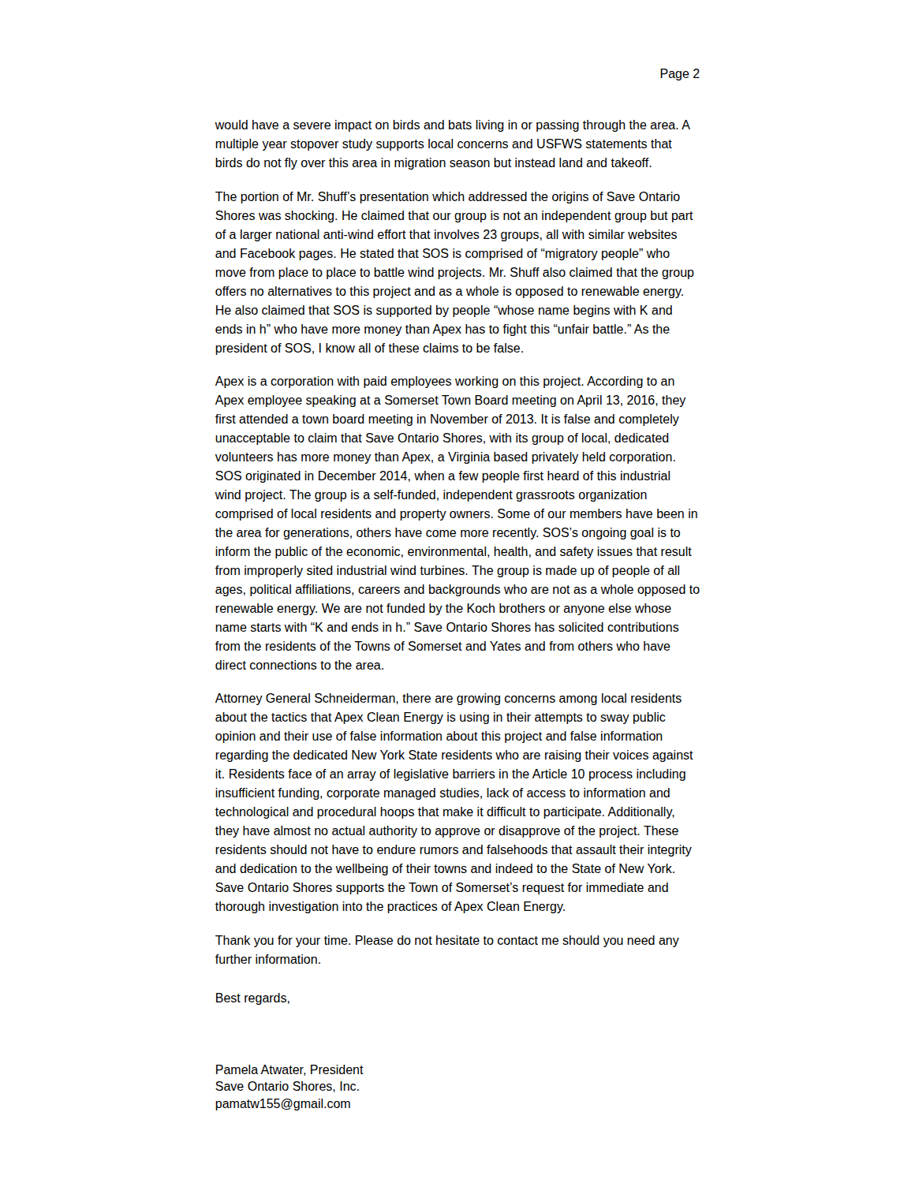Page 2
would have a severe impact on birds and bats living in or passing through the area. A multiple year stopover study supports local concerns and USFWS statements that birds do not fly over this area in migration season but instead land and takeoff.
The portion of Mr. Shuff’s presentation which addressed the origins of Save Ontario Shores was shocking. He claimed that our group is not an independent group but part of a larger national anti-wind effort that involves 23 groups, all with similar websites and Facebook pages. He stated that SOS is comprised of “migratory people” who move from place to place to battle wind projects. Mr. Shuff also claimed that the group offers no alternatives to this project and as a whole is opposed to renewable energy. He also claimed that SOS is supported by people “whose name begins with K and ends in h” who have more money than Apex has to fight this “unfair battle.” As the president of SOS, I know all of these claims to be false.
Apex is a corporation with paid employees working on this project. According to an Apex employee speaking at a Somerset Town Board meeting on April 13, 2016, they first attended a town board meeting in November of 2013. It is false and completely unacceptable to claim that Save Ontario Shores, with its group of local, dedicated volunteers has more money than Apex, a Virginia based privately held corporation. SOS originated in December 2014, when a few people first heard of this industrial wind project. The group is a self-funded, independent grassroots organization comprised of local residents and property owners. Some of our members have been in the area for generations, others have come more recently. SOS’s ongoing goal is to inform the public of the economic, environmental, health, and safety issues that result from improperly sited industrial wind turbines. The group is made up of people of all ages, political affiliations, careers and backgrounds who are not as a whole opposed to renewable energy. We are not funded by the Koch brothers or anyone else whose name starts with “K and ends in h.” Save Ontario Shores has solicited contributions from the residents of the Towns of Somerset and Yates and from others who have direct connections to the area.
Attorney General Schneiderman, there are growing concerns among local residents about the tactics that Apex Clean Energy is using in their attempts to sway public opinion and their use of false information about this project and false information regarding the dedicated New York State residents who are raising their voices against it. Residents face of an array of legislative barriers in the Article 10 process including insufficient funding, corporate managed studies, lack of access to information and technological and procedural hoops that make it difficult to participate. Additionally, they have almost no actual authority to approve or disapprove of the project. These residents should not have to endure rumors and falsehoods that assault their integrity and dedication to the wellbeing of their towns and indeed to the State of New York. Save Ontario Shores supports the Town of Somerset’s request for immediate and thorough investigation into the practices of Apex Clean Energy.
Thank you for your time. Please do not hesitate to contact me should you need any further information.
Best regards,
Pamela Atwater, President Save Ontario Shores, Inc. pamatw155@gmail.com